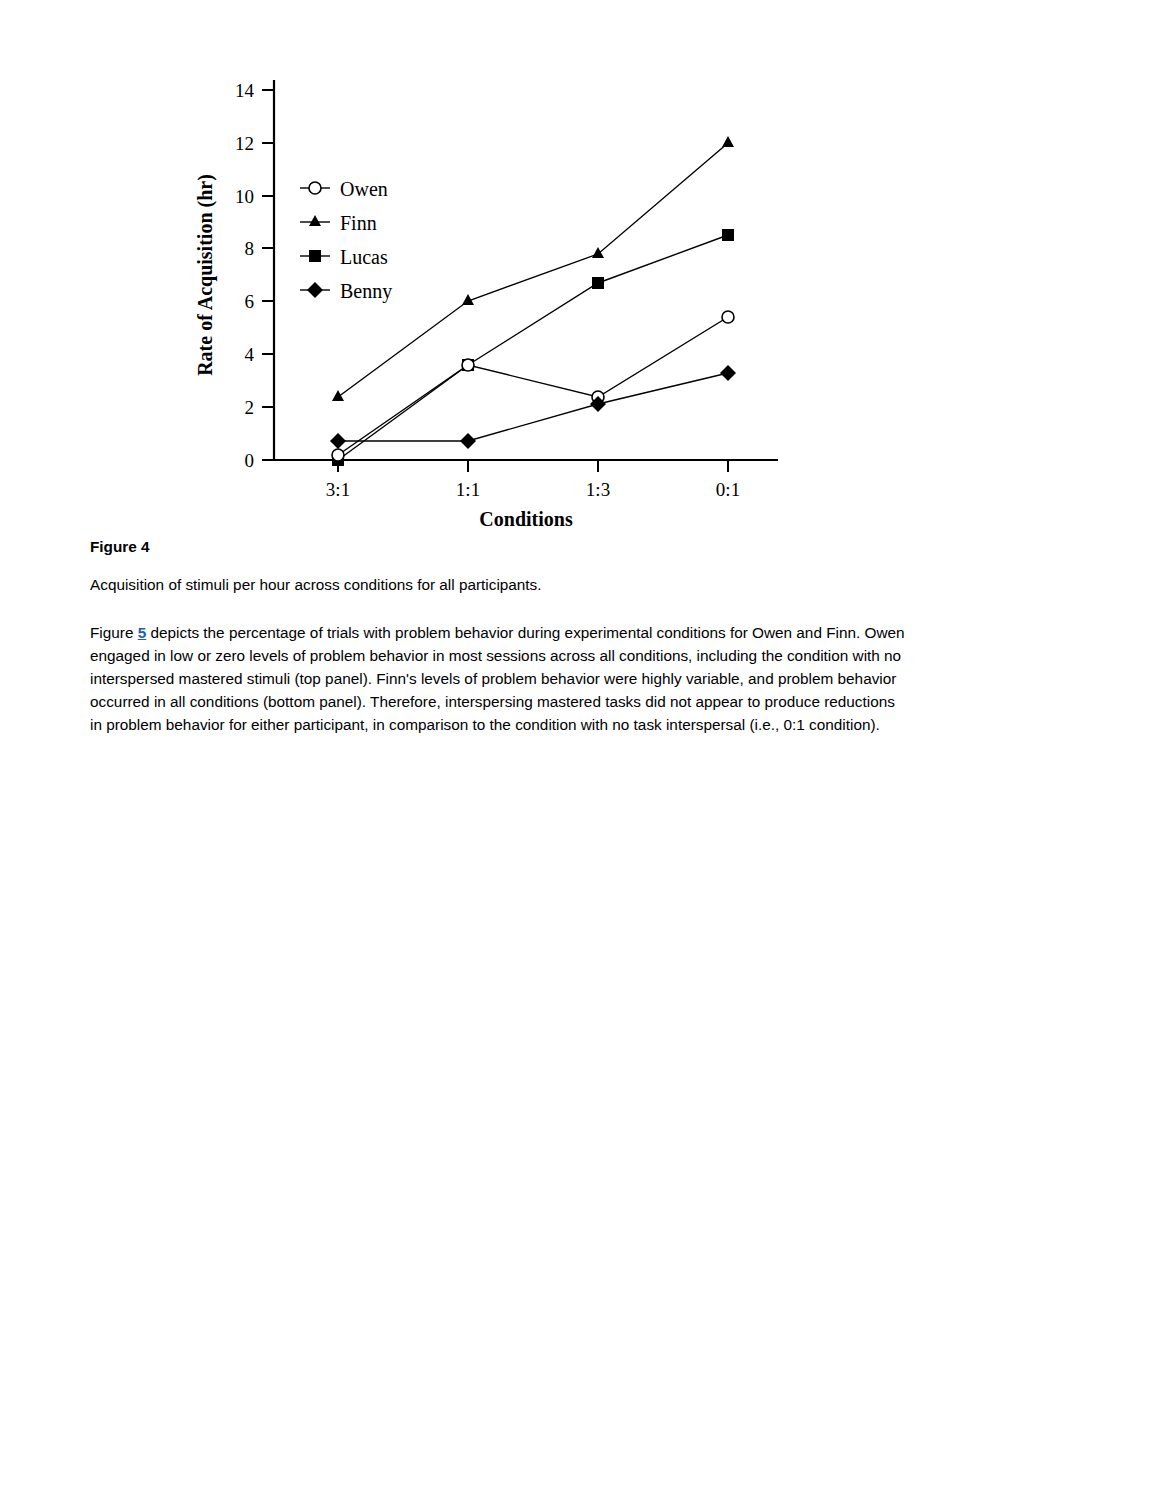Line graph of rate of acquisition per hour across four conditions Rate of acquisition in stimuli per hour plotted against conditions 3 to 1, 1 to 1, 1 to 3, and 0 to 1 for four participants: Owen, Finn, Lucas, and Benny. 0 2 4 6 8 10 12 14 Rate of Acquisition (hr) 3:1 1:1 1:3 0:1 Conditions Owen Finn Lucas Benny
Figure 4
Acquisition of stimuli per hour across conditions for all participants.
Figure 5 depicts the percentage of trials with problem behavior during experimental conditions for Owen and Finn. Owen engaged in low or zero levels of problem behavior in most sessions across all conditions, including the condition with no interspersed mastered stimuli (top panel). Finn's levels of problem behavior were highly variable, and problem behavior occurred in all conditions (bottom panel). Therefore, interspersing mastered tasks did not appear to produce reductions in problem behavior for either participant, in comparison to the condition with no task interspersal (i.e., 0:1 condition).